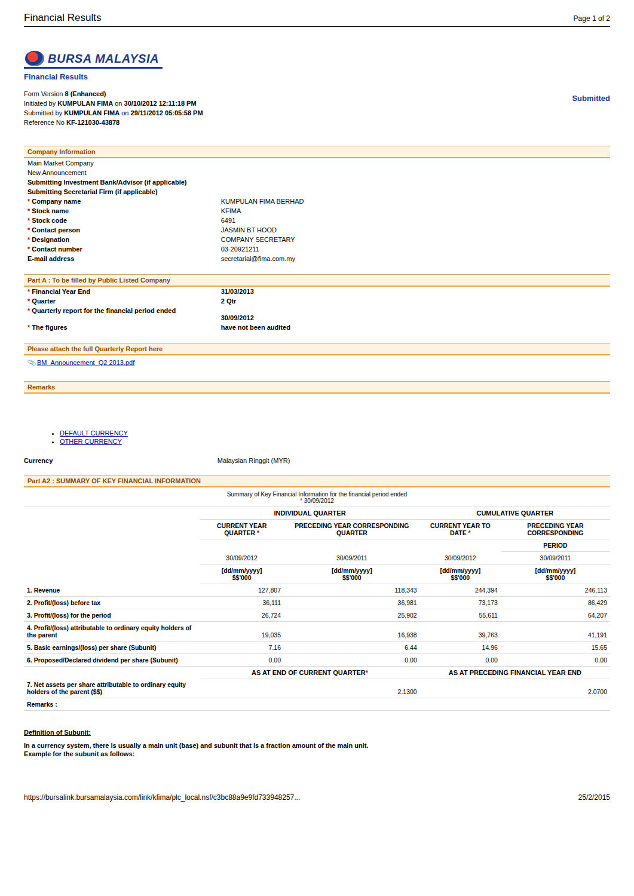Financial Results
Page 1 of 2
BURSA MALAYSIA
Financial Results
Submitted
Form Version 8 (Enhanced)
Initiated by KUMPULAN FIMA on 30/10/2012 12:11:18 PM
Submitted by KUMPULAN FIMA on 29/11/2012 05:05:58 PM
Reference No KF-121030-43878
Company Information
| Main Market Company |
| New Announcement |
| Submitting Investment Bank/Advisor (if applicable) | |
| Submitting Secretarial Firm (if applicable) | |
| * Company name | KUMPULAN FIMA BERHAD |
| * Stock name | KFIMA |
| * Stock code | 6491 |
| * Contact person | JASMIN BT HOOD |
| * Designation | COMPANY SECRETARY |
| * Contact number | 03-20921211 |
| E-mail address | secretarial@fima.com.my |
Part A : To be filled by Public Listed Company
| * Financial Year End | 31/03/2013 |
| * Quarter | 2 Qtr |
| * Quarterly report for the financial period ended | 30/09/2012 |
| * The figures | have not been audited |
Please attach the full Quarterly Report here
📎BM_Announcement_Q2 2013.pdf
Remarks
DEFAULT CURRENCY
OTHER CURRENCY
Currency
Malaysian Ringgit (MYR)
Part A2 : SUMMARY OF KEY FINANCIAL INFORMATION
| Summary of Key Financial Information for the financial period ended * 30/09/2012 |
| | INDIVIDUAL QUARTER | CUMULATIVE QUARTER |
| | CURRENT YEAR QUARTER * | PRECEDING YEAR CORRESPONDING QUARTER | CURRENT YEAR TO DATE * | PRECEDING YEAR CORRESPONDING |
| | | | | PERIOD |
| | 30/09/2012 | 30/09/2011 | 30/09/2012 | 30/09/2011 |
| | [dd/mm/yyyy] $$'000 | [dd/mm/yyyy] $$'000 | [dd/mm/yyyy] $$'000 | [dd/mm/yyyy] $$'000 |
| 1. Revenue | 127,807 | 118,343 | 244,394 | 246,113 |
| 2. Profit/(loss) before tax | 36,111 | 36,981 | 73,173 | 86,429 |
| 3. Profit/(loss) for the period | 26,724 | 25,902 | 55,611 | 64,207 |
| 4. Profit/(loss) attributable to ordinary equity holders of the parent | 19,035 | 16,938 | 39,763 | 41,191 |
| 5. Basic earnings/(loss) per share (Subunit) | 7.16 | 6.44 | 14.96 | 15.65 |
| 6. Proposed/Declared dividend per share (Subunit) | 0.00 | 0.00 | 0.00 | 0.00 |
| | AS AT END OF CURRENT QUARTER * | AS AT PRECEDING FINANCIAL YEAR END |
| 7. Net assets per share attributable to ordinary equity holders of the parent ($$) | 2.1300 | 2.0700 |
| Remarks : |
Definition of Subunit:
In a currency system, there is usually a main unit (base) and subunit that is a fraction amount of the main unit.
Example for the subunit as follows:
https://bursalink.bursamalaysia.com/link/kfima/plc_local.nsf/c3bc88a9e9fd733948257...
25/2/2015